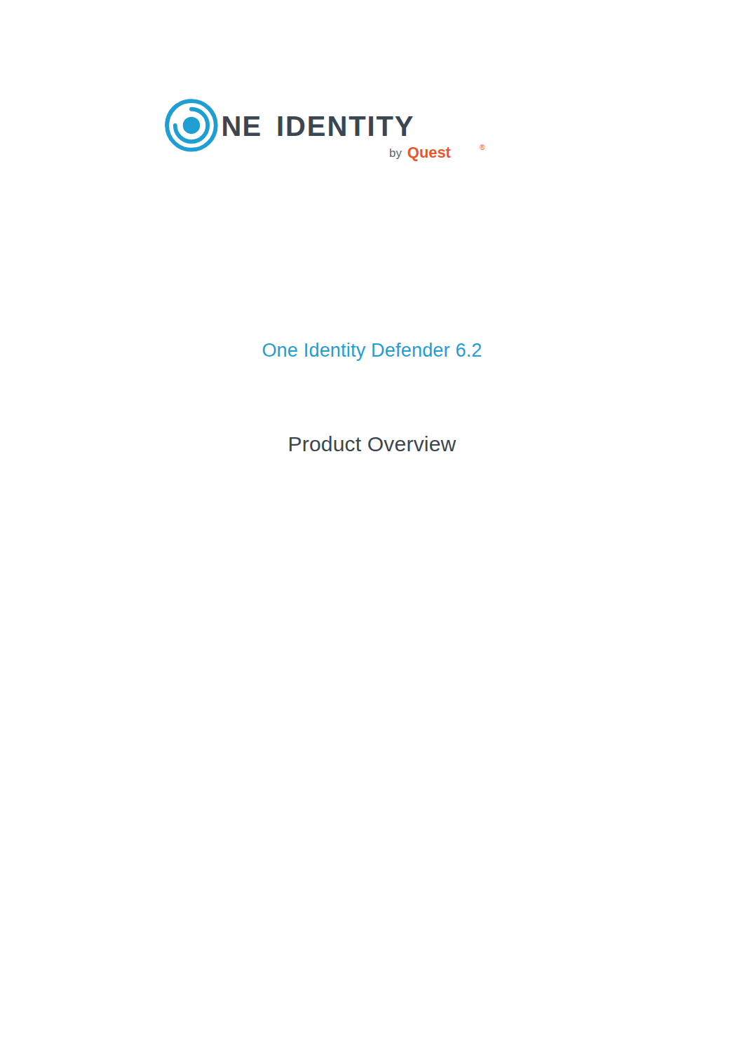NE IDENTITY by Quest ®
One Identity Defender 6.2
Product Overview